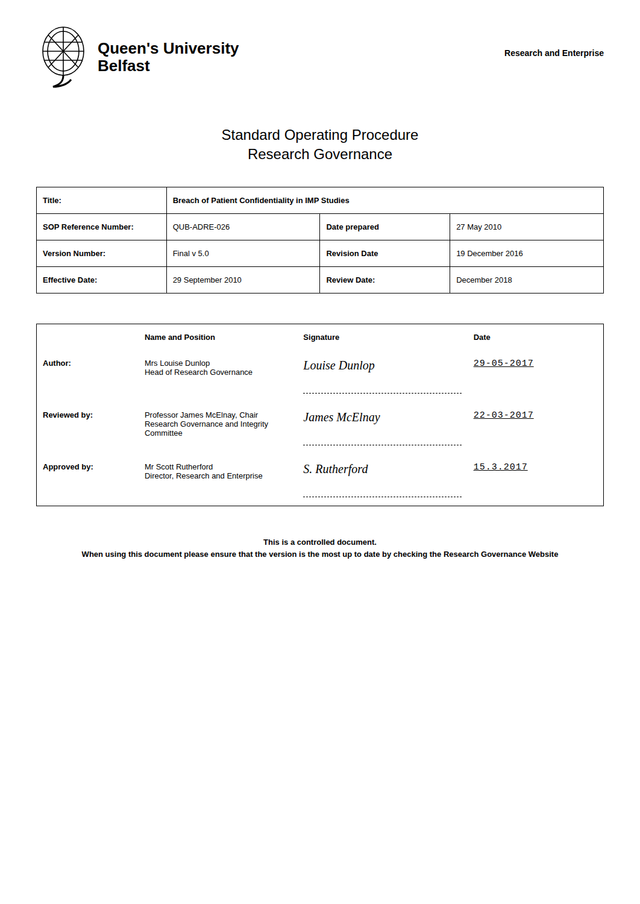Queen's University
Belfast
Research and Enterprise
Standard Operating Procedure
Research Governance
| Title: | Breach of Patient Confidentiality in IMP Studies |
| SOP Reference Number: | QUB-ADRE-026 | Date prepared | 27 May 2010 |
| Version Number: | Final v 5.0 | Revision Date | 19 December 2016 |
| Effective Date: | 29 September 2010 | Review Date: | December 2018 |
| | Name and Position | Signature | Date |
| --- | --- | --- | --- |
| Author: | Mrs Louise Dunlop Head of Research Governance | Louise Dunlop | 29-05-2017 |
| Reviewed by: | Professor James McElnay, Chair Research Governance and Integrity Committee | James McElnay | 22-03-2017 |
| Approved by: | Mr Scott Rutherford Director, Research and Enterprise | S. Rutherford | 15.3.2017 |
This is a controlled document.
When using this document please ensure that the version is the most up to date by checking the Research Governance Website